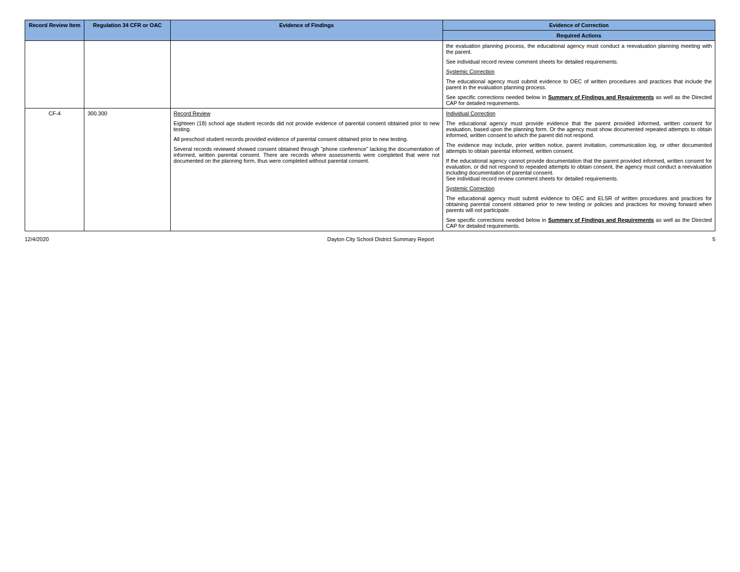| Record Review Item | Regulation 34 CFR or OAC | Evidence of Findings | Evidence of Correction |
| --- | --- | --- | --- |
| Required Actions |
| | | | the evaluation planning process, the educational agency must conduct a reevaluation planning meeting with the parent. See individual record review comment sheets for detailed requirements. Systemic Correction The educational agency must submit evidence to OEC of written procedures and practices that include the parent in the evaluation planning process. See specific corrections needed below in Summary of Findings and Requirements as well as the Directed CAP for detailed requirements. |
| CF-4 | 300.300 | Record Review Eighteen (18) school age student records did not provide evidence of parental consent obtained prior to new testing. All preschool student records provided evidence of parental consent obtained prior to new testing. Several records reviewed showed consent obtained through “phone conference” lacking the documentation of informed, written parental consent. There are records where assessments were completed that were not documented on the planning form, thus were completed without parental consent. | Individual Correction The educational agency must provide evidence that the parent provided informed, written consent for evaluation, based upon the planning form. Or the agency must show documented repeated attempts to obtain informed, written consent to which the parent did not respond. The evidence may include, prior written notice, parent invitation, communication log, or other documented attempts to obtain parental informed, written consent. If the educational agency cannot provide documentation that the parent provided informed, written consent for evaluation, or did not respond to repeated attempts to obtain consent, the agency must conduct a reevaluation including documentation of parental consent. See individual record review comment sheets for detailed requirements. Systemic Correction The educational agency must submit evidence to OEC and ELSR of written procedures and practices for obtaining parental consent obtained prior to new testing or policies and practices for moving forward when parents will not participate. See specific corrections needed below in Summary of Findings and Requirements as well as the Directed CAP for detailed requirements. |
12/4/2020 Dayton City School District Summary Report 5